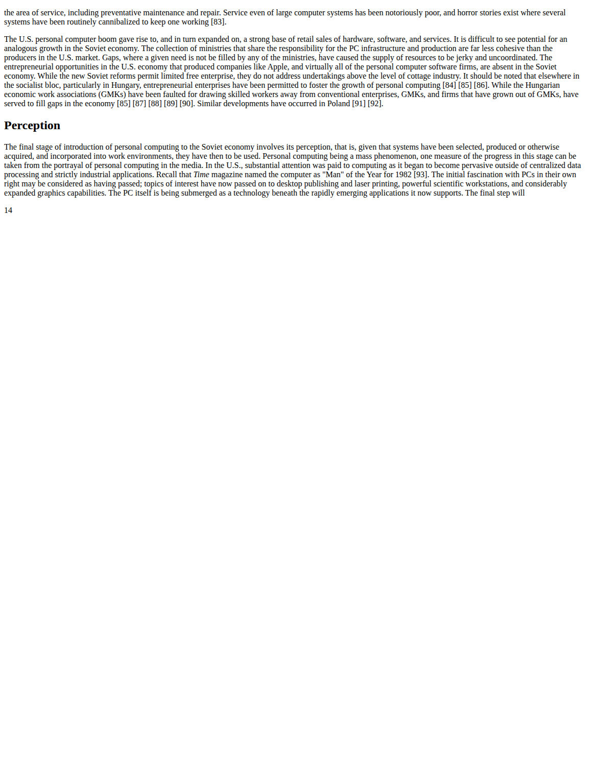the area of service, including preventative maintenance and repair. Service even of large computer systems has been notoriously poor, and horror stories exist where several systems have been routinely cannibalized to keep one working [83].
The U.S. personal computer boom gave rise to, and in turn expanded on, a strong base of retail sales of hardware, software, and services. It is difficult to see potential for an analogous growth in the Soviet economy. The collection of ministries that share the responsibility for the PC infrastructure and production are far less cohesive than the producers in the U.S. market. Gaps, where a given need is not be filled by any of the ministries, have caused the supply of resources to be jerky and uncoordinated. The entrepreneurial opportunities in the U.S. economy that produced companies like Apple, and virtually all of the personal computer software firms, are absent in the Soviet economy. While the new Soviet reforms permit limited free enterprise, they do not address undertakings above the level of cottage industry. It should be noted that elsewhere in the socialist bloc, particularly in Hungary, entrepreneurial enterprises have been permitted to foster the growth of personal computing [84] [85] [86]. While the Hungarian economic work associations (GMKs) have been faulted for drawing skilled workers away from conventional enterprises, GMKs, and firms that have grown out of GMKs, have served to fill gaps in the economy [85] [87] [88] [89] [90]. Similar developments have occurred in Poland [91] [92].
Perception
The final stage of introduction of personal computing to the Soviet economy involves its perception, that is, given that systems have been selected, produced or otherwise acquired, and incorporated into work environments, they have then to be used. Personal computing being a mass phenomenon, one measure of the progress in this stage can be taken from the portrayal of personal computing in the media. In the U.S., substantial attention was paid to computing as it began to become pervasive outside of centralized data processing and strictly industrial applications. Recall that Time magazine named the computer as "Man" of the Year for 1982 [93]. The initial fascination with PCs in their own right may be considered as having passed; topics of interest have now passed on to desktop publishing and laser printing, powerful scientific workstations, and considerably expanded graphics capabilities. The PC itself is being submerged as a technology beneath the rapidly emerging applications it now supports. The final step will
14